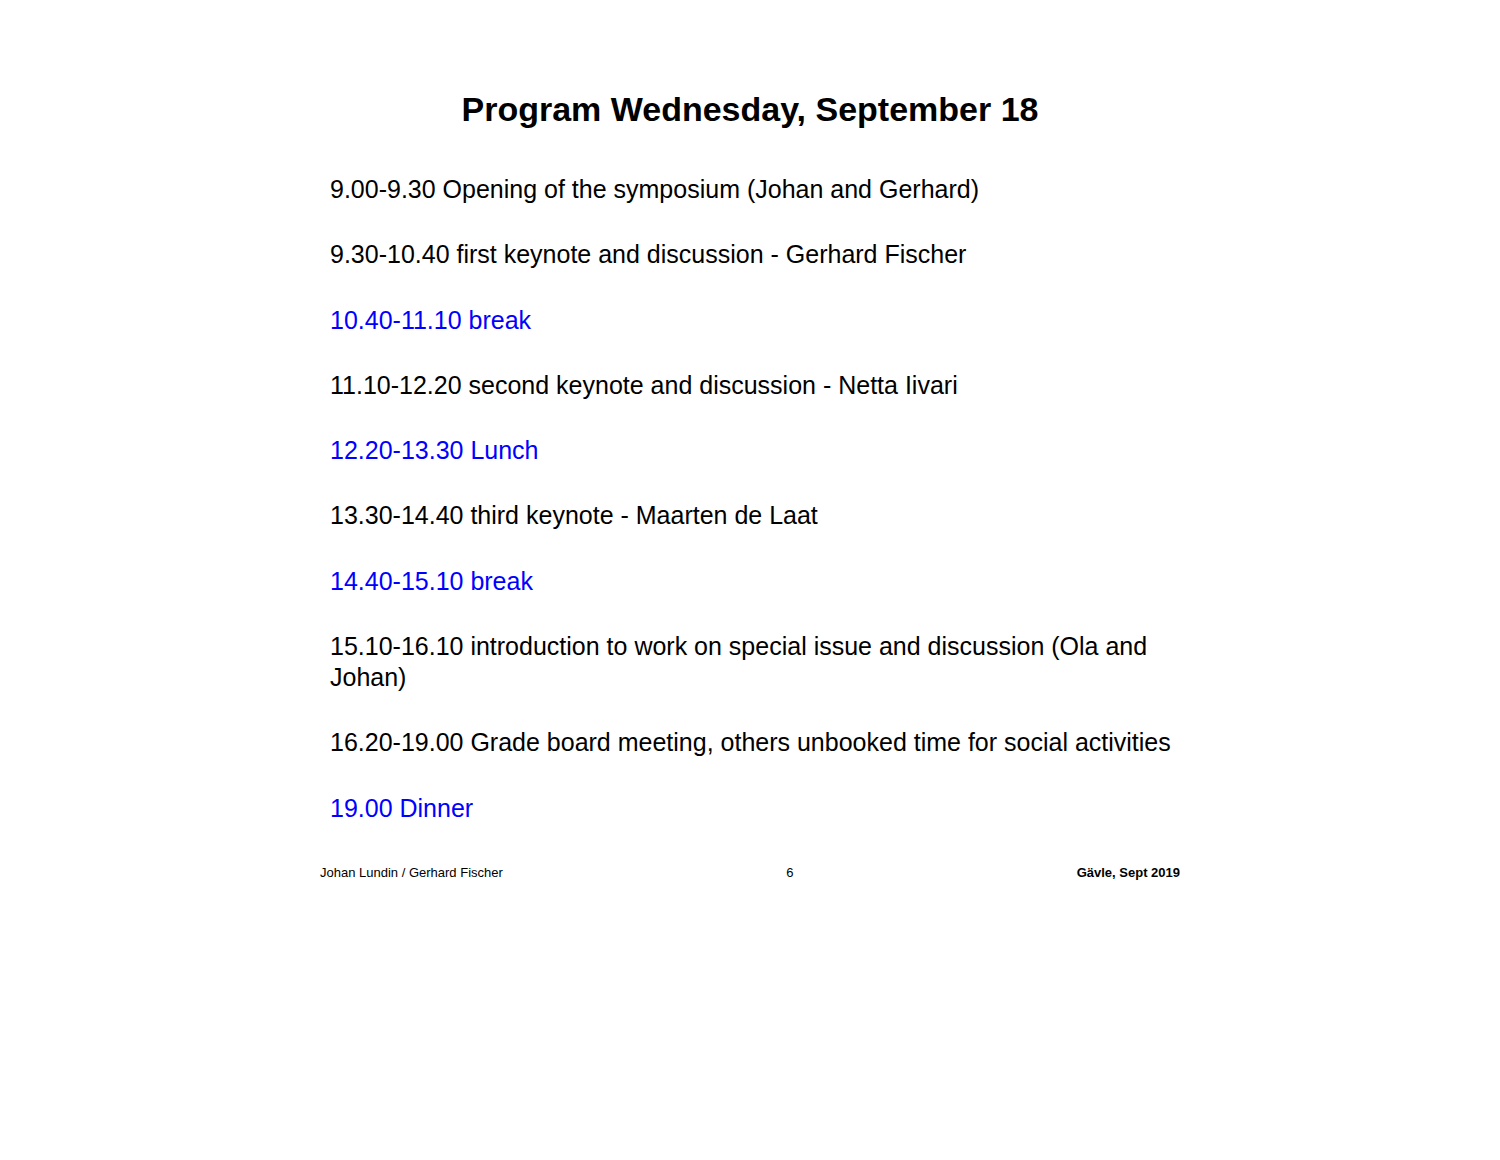Program Wednesday, September 18
9.00-9.30 Opening of the symposium (Johan and Gerhard)
9.30-10.40 first keynote and discussion - Gerhard Fischer
10.40-11.10 break
11.10-12.20 second keynote and discussion - Netta Iivari
12.20-13.30 Lunch
13.30-14.40 third keynote - Maarten de Laat
14.40-15.10 break
15.10-16.10 introduction to work on special issue and discussion (Ola and Johan)
16.20-19.00 Grade board meeting, others unbooked time for social activities
19.00 Dinner
Johan Lundin / Gerhard Fischer
6
Gävle, Sept 2019